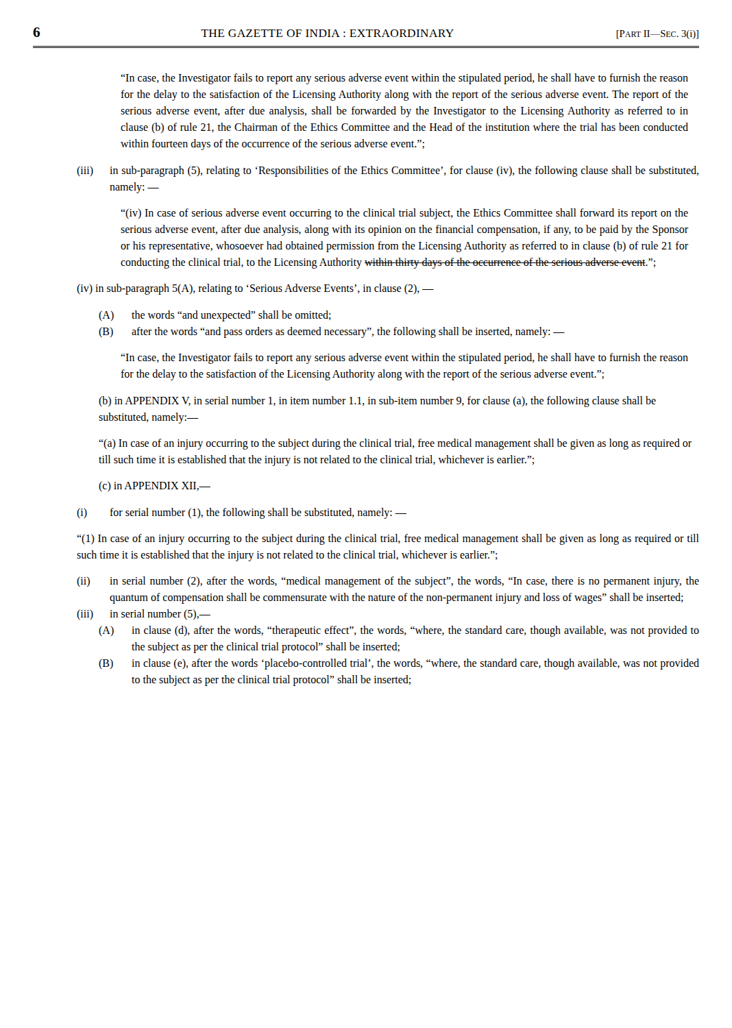6
THE GAZETTE OF INDIA : EXTRAORDINARY
[PART II—SEC. 3(i)]
“In case, the Investigator fails to report any serious adverse event within the stipulated period, he shall have to furnish the reason for the delay to the satisfaction of the Licensing Authority along with the report of the serious adverse event. The report of the serious adverse event, after due analysis, shall be forwarded by the Investigator to the Licensing Authority as referred to in clause (b) of rule 21, the Chairman of the Ethics Committee and the Head of the institution where the trial has been conducted within fourteen days of the occurrence of the serious adverse event.”;
(iii)
in sub-paragraph (5), relating to ‘Responsibilities of the Ethics Committee’, for clause (iv), the following clause shall be substituted, namely: —
“(iv) In case of serious adverse event occurring to the clinical trial subject, the Ethics Committee shall forward its report on the serious adverse event, after due analysis, along with its opinion on the financial compensation, if any, to be paid by the Sponsor or his representative, whosoever had obtained permission from the Licensing Authority as referred to in clause (b) of rule 21 for conducting the clinical trial, to the Licensing Authority within thirty days of the occurrence of the serious adverse event.”;
(iv) in sub-paragraph 5(A), relating to ‘Serious Adverse Events’, in clause (2), —
(A)
the words “and unexpected” shall be omitted;
(B)
after the words “and pass orders as deemed necessary”, the following shall be inserted, namely: —
“In case, the Investigator fails to report any serious adverse event within the stipulated period, he shall have to furnish the reason for the delay to the satisfaction of the Licensing Authority along with the report of the serious adverse event.”;
(b) in APPENDIX V, in serial number 1, in item number 1.1, in sub-item number 9, for clause (a), the following clause shall be substituted, namely:—
“(a) In case of an injury occurring to the subject during the clinical trial, free medical management shall be given as long as required or till such time it is established that the injury is not related to the clinical trial, whichever is earlier.”;
(c) in APPENDIX XII,—
(i)
for serial number (1), the following shall be substituted, namely: —
“(1) In case of an injury occurring to the subject during the clinical trial, free medical management shall be given as long as required or till such time it is established that the injury is not related to the clinical trial, whichever is earlier.”;
(ii)
in serial number (2), after the words, “medical management of the subject”, the words, “In case, there is no permanent injury, the quantum of compensation shall be commensurate with the nature of the non-permanent injury and loss of wages” shall be inserted;
(iii)
in serial number (5),—
(A)
in clause (d), after the words, “therapeutic effect”, the words, “where, the standard care, though available, was not provided to the subject as per the clinical trial protocol” shall be inserted;
(B)
in clause (e), after the words ‘placebo-controlled trial’, the words, “where, the standard care, though available, was not provided to the subject as per the clinical trial protocol” shall be inserted;